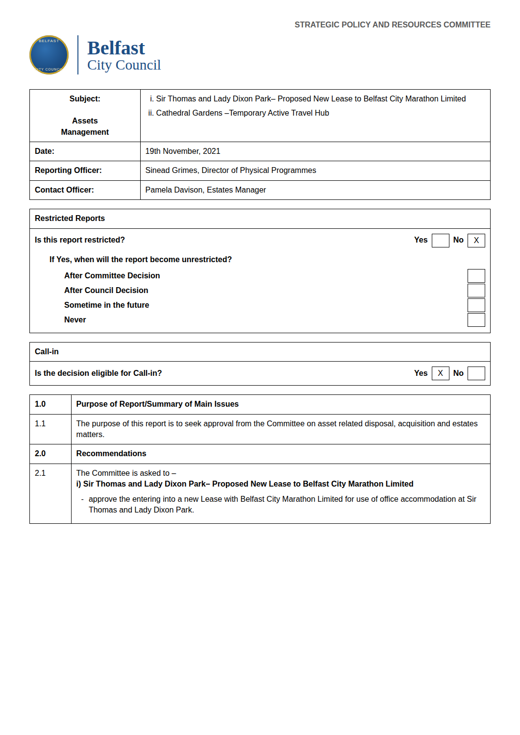STRATEGIC POLICY AND RESOURCES COMMITTEE
Belfast City Council
| Subject: Assets Management | Sir Thomas and Lady Dixon Park– Proposed New Lease to Belfast City Marathon Limited Cathedral Gardens –Temporary Active Travel Hub |
| Date: | 19th November, 2021 |
| Reporting Officer: | Sinead Grimes, Director of Physical Programmes |
| Contact Officer: | Pamela Davison, Estates Manager |
Restricted Reports
Is this report restricted? Yes No X
If Yes, when will the report become unrestricted?
After Committee Decision
After Council Decision
Sometime in the future
Never
Call-in
Is the decision eligible for Call-in? Yes X No
| 1.0 | Purpose of Report/Summary of Main Issues |
| 1.1 | The purpose of this report is to seek approval from the Committee on asset related disposal, acquisition and estates matters. |
| 2.0 | Recommendations |
| 2.1 | The Committee is asked to – i) Sir Thomas and Lady Dixon Park– Proposed New Lease to Belfast City Marathon Limited - approve the entering into a new Lease with Belfast City Marathon Limited for use of office accommodation at Sir Thomas and Lady Dixon Park. |